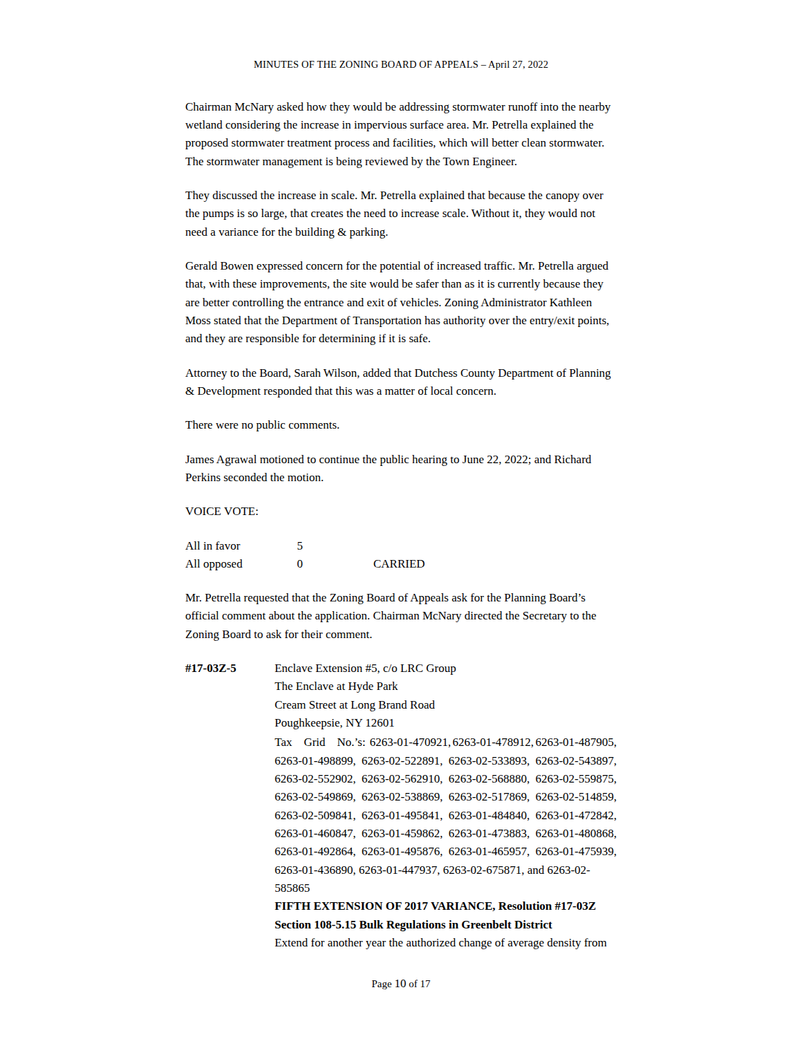MINUTES OF THE ZONING BOARD OF APPEALS – April 27, 2022
Chairman McNary asked how they would be addressing stormwater runoff into the nearby wetland considering the increase in impervious surface area. Mr. Petrella explained the proposed stormwater treatment process and facilities, which will better clean stormwater. The stormwater management is being reviewed by the Town Engineer.
They discussed the increase in scale. Mr. Petrella explained that because the canopy over the pumps is so large, that creates the need to increase scale. Without it, they would not need a variance for the building & parking.
Gerald Bowen expressed concern for the potential of increased traffic. Mr. Petrella argued that, with these improvements, the site would be safer than as it is currently because they are better controlling the entrance and exit of vehicles. Zoning Administrator Kathleen Moss stated that the Department of Transportation has authority over the entry/exit points, and they are responsible for determining if it is safe.
Attorney to the Board, Sarah Wilson, added that Dutchess County Department of Planning & Development responded that this was a matter of local concern.
There were no public comments.
James Agrawal motioned to continue the public hearing to June 22, 2022; and Richard Perkins seconded the motion.
VOICE VOTE:
All in favor 5
All opposed 0 CARRIED
Mr. Petrella requested that the Zoning Board of Appeals ask for the Planning Board’s official comment about the application. Chairman McNary directed the Secretary to the Zoning Board to ask for their comment.
#17-03Z-5
Enclave Extension #5, c/o LRC Group
The Enclave at Hyde Park
Cream Street at Long Brand Road
Poughkeepsie, NY 12601
Tax Grid No.’s: 6263-01-470921, 6263-01-478912, 6263-01-487905,
6263-01-498899, 6263-02-522891, 6263-02-533893, 6263-02-543897,
6263-02-552902, 6263-02-562910, 6263-02-568880, 6263-02-559875,
6263-02-549869, 6263-02-538869, 6263-02-517869, 6263-02-514859,
6263-02-509841, 6263-01-495841, 6263-01-484840, 6263-01-472842,
6263-01-460847, 6263-01-459862, 6263-01-473883, 6263-01-480868,
6263-01-492864, 6263-01-495876, 6263-01-465957, 6263-01-475939,
6263-01-436890, 6263-01-447937, 6263-02-675871, and 6263-02-585865
FIFTH EXTENSION OF 2017 VARIANCE, Resolution #17-03Z
Section 108-5.15 Bulk Regulations in Greenbelt District
Extend for another year the authorized change of average density from
Page 10 of 17